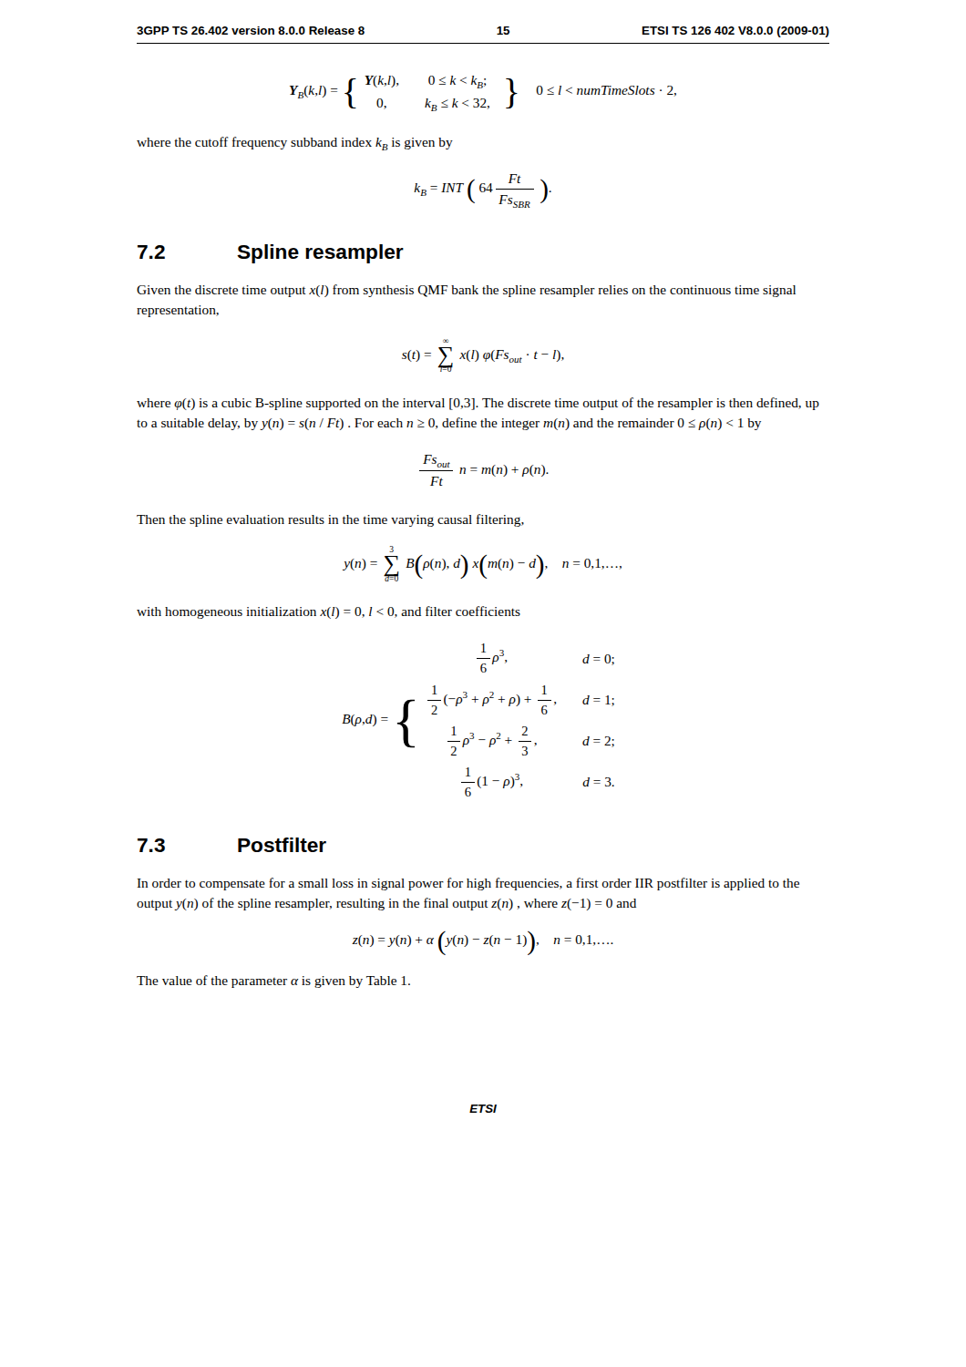3GPP TS 26.402 version 8.0.0 Release 8 15 ETSI TS 126 402 V8.0.0 (2009-01)
YB(k,l) = {
| Y ( k , l ), | 0 ≤ k < k B ; |
| 0, | k B ≤ k < 32, |
} 0 ≤ l < numTimeSlots · 2,
where the cutoff frequency subband index kB is given by
kB = INT ( 64Ft FsSBR ).
7.2 Spline resampler
Given the discrete time output x(l) from synthesis QMF bank the spline resampler relies on the continuous time signal representation,
s(t) = ∞ ∑ l=0 x(l) φ(Fsout · t − l),
where φ(t) is a cubic B-spline supported on the interval [0,3]. The discrete time output of the resampler is then defined, up to a suitable delay, by y(n) = s(n / Ft) . For each n ≥ 0, define the integer m(n) and the remainder 0 ≤ ρ(n) < 1 by
Fsout Ft n = m(n) + ρ(n).
Then the spline evaluation results in the time varying causal filtering,
y(n) = 3 ∑ d=0 B(ρ(n), d) x(m(n) − d), n = 0,1,…,
with homogeneous initialization x(l) = 0, l < 0, and filter coefficients
B(ρ,d) = {
| 1 6 ρ 3 , | d = 0; |
| 1 2 (− ρ 3 + ρ 2 + ρ ) + 1 6 , | d = 1; |
| 1 2 ρ 3 − ρ 2 + 2 3 , | d = 2; |
| 1 6 (1 − ρ ) 3 , | d = 3. |
7.3 Postfilter
In order to compensate for a small loss in signal power for high frequencies, a first order IIR postfilter is applied to the output y(n) of the spline resampler, resulting in the final output z(n) , where z(−1) = 0 and
z(n) = y(n) + α (y(n) − z(n − 1)), n = 0,1,….
The value of the parameter α is given by Table 1.
ETSI